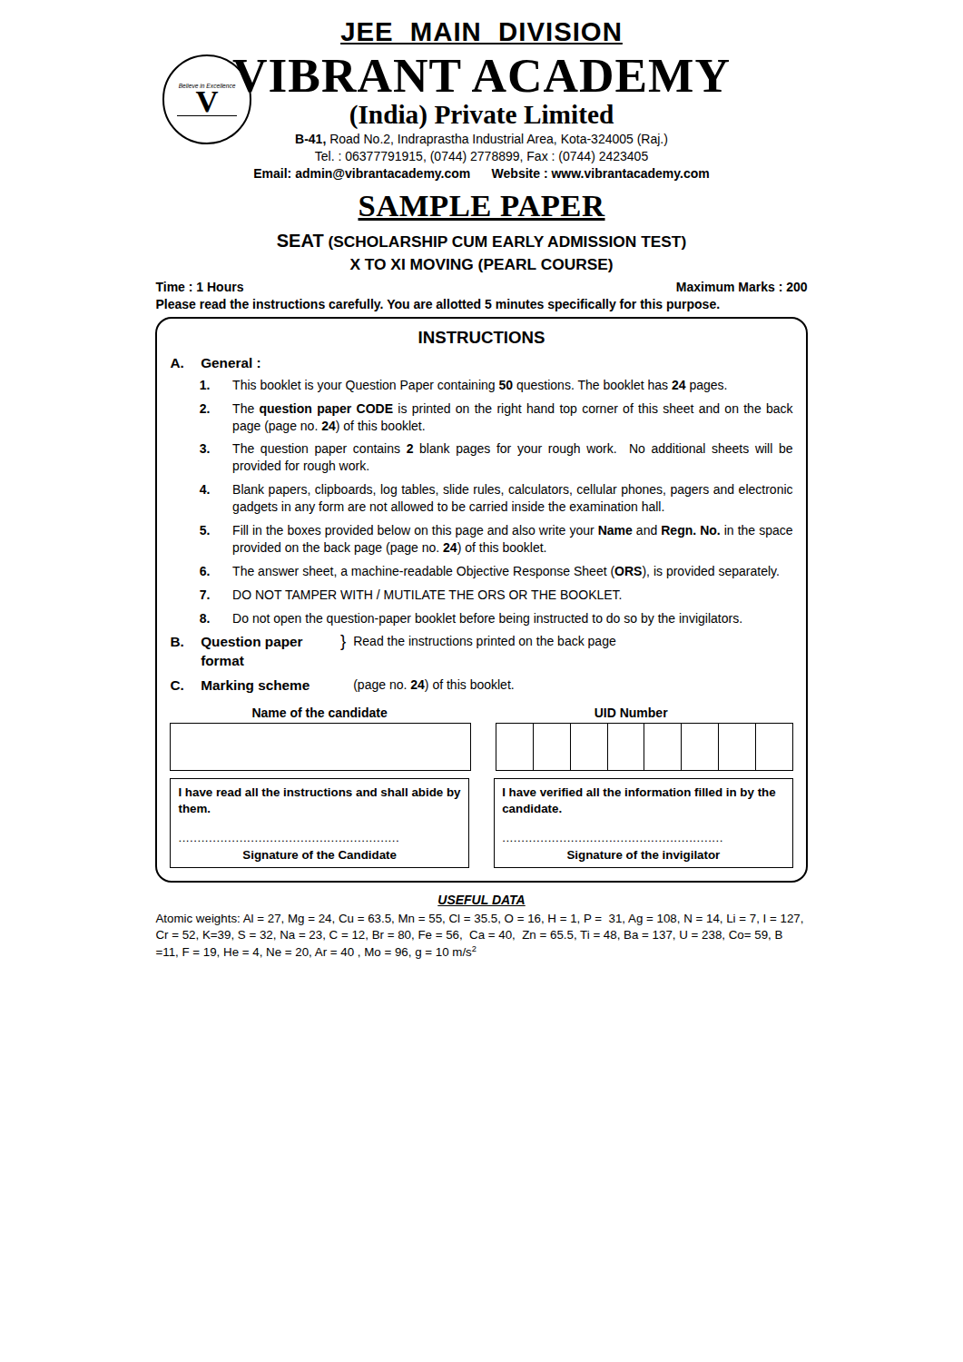JEE MAIN DIVISION
Believe in Excellence
V
VIBRANT ACADEMY
(India) Private Limited
B-41, Road No.2, Indraprastha Industrial Area, Kota-324005 (Raj.)
Tel. : 06377791915, (0744) 2778899, Fax : (0744) 2423405
Email: admin@vibrantacademy.com Website : www.vibrantacademy.com
SAMPLE PAPER
SEAT (SCHOLARSHIP CUM EARLY ADMISSION TEST)
X TO XI MOVING (PEARL COURSE)
Time : 1 Hours Maximum Marks : 200
Please read the instructions carefully. You are allotted 5 minutes specifically for this purpose.
INSTRUCTIONS
A. General :
1. This booklet is your Question Paper containing 50 questions. The booklet has 24 pages.
2. The question paper CODE is printed on the right hand top corner of this sheet and on the back page (page no. 24) of this booklet.
3. The question paper contains 2 blank pages for your rough work. No additional sheets will be provided for rough work.
4. Blank papers, clipboards, log tables, slide rules, calculators, cellular phones, pagers and electronic gadgets in any form are not allowed to be carried inside the examination hall.
5. Fill in the boxes provided below on this page and also write your Name and Regn. No. in the space provided on the back page (page no. 24) of this booklet.
6. The answer sheet, a machine-readable Objective Response Sheet (ORS), is provided separately.
7. DO NOT TAMPER WITH / MUTILATE THE ORS OR THE BOOKLET.
8. Do not open the question-paper booklet before being instructed to do so by the invigilators.
B. Question paper format } Read the instructions printed on the back page
C. Marking scheme (page no. 24) of this booklet.
Name of the candidate
UID Number
I have read all the instructions and shall abide by them.
..........................................................
Signature of the Candidate
I have verified all the information filled in by the candidate.
..........................................................
Signature of the invigilator
USEFUL DATA
Atomic weights: Al = 27, Mg = 24, Cu = 63.5, Mn = 55, Cl = 35.5, O = 16, H = 1, P = 31, Ag = 108, N = 14, Li = 7, I = 127, Cr = 52, K=39, S = 32, Na = 23, C = 12, Br = 80, Fe = 56, Ca = 40, Zn = 65.5, Ti = 48, Ba = 137, U = 238, Co= 59, B =11, F = 19, He = 4, Ne = 20, Ar = 40 , Mo = 96, g = 10 m/s2